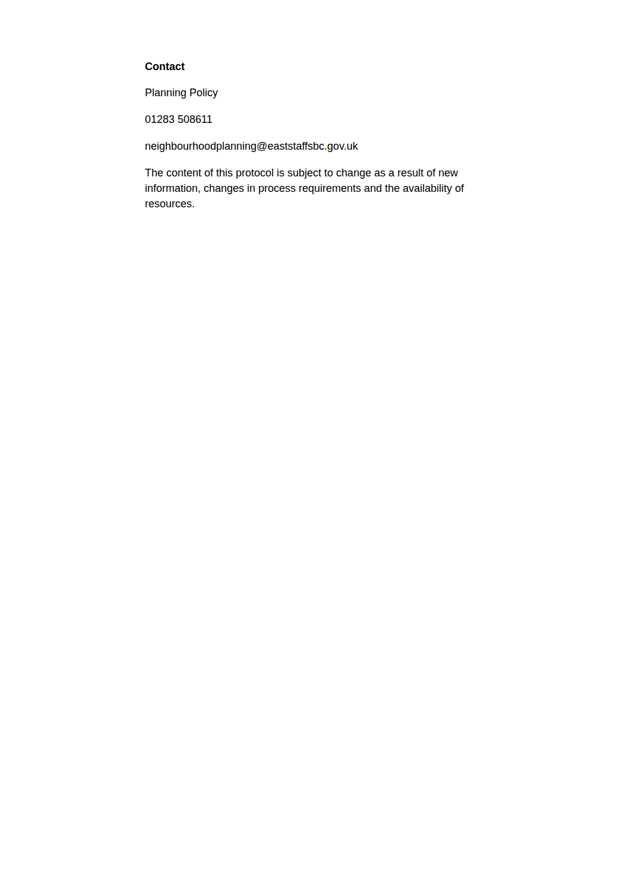Contact
Planning Policy
01283 508611
neighbourhoodplanning@eaststaffsbc.gov.uk
The content of this protocol is subject to change as a result of new information, changes in process requirements and the availability of resources.